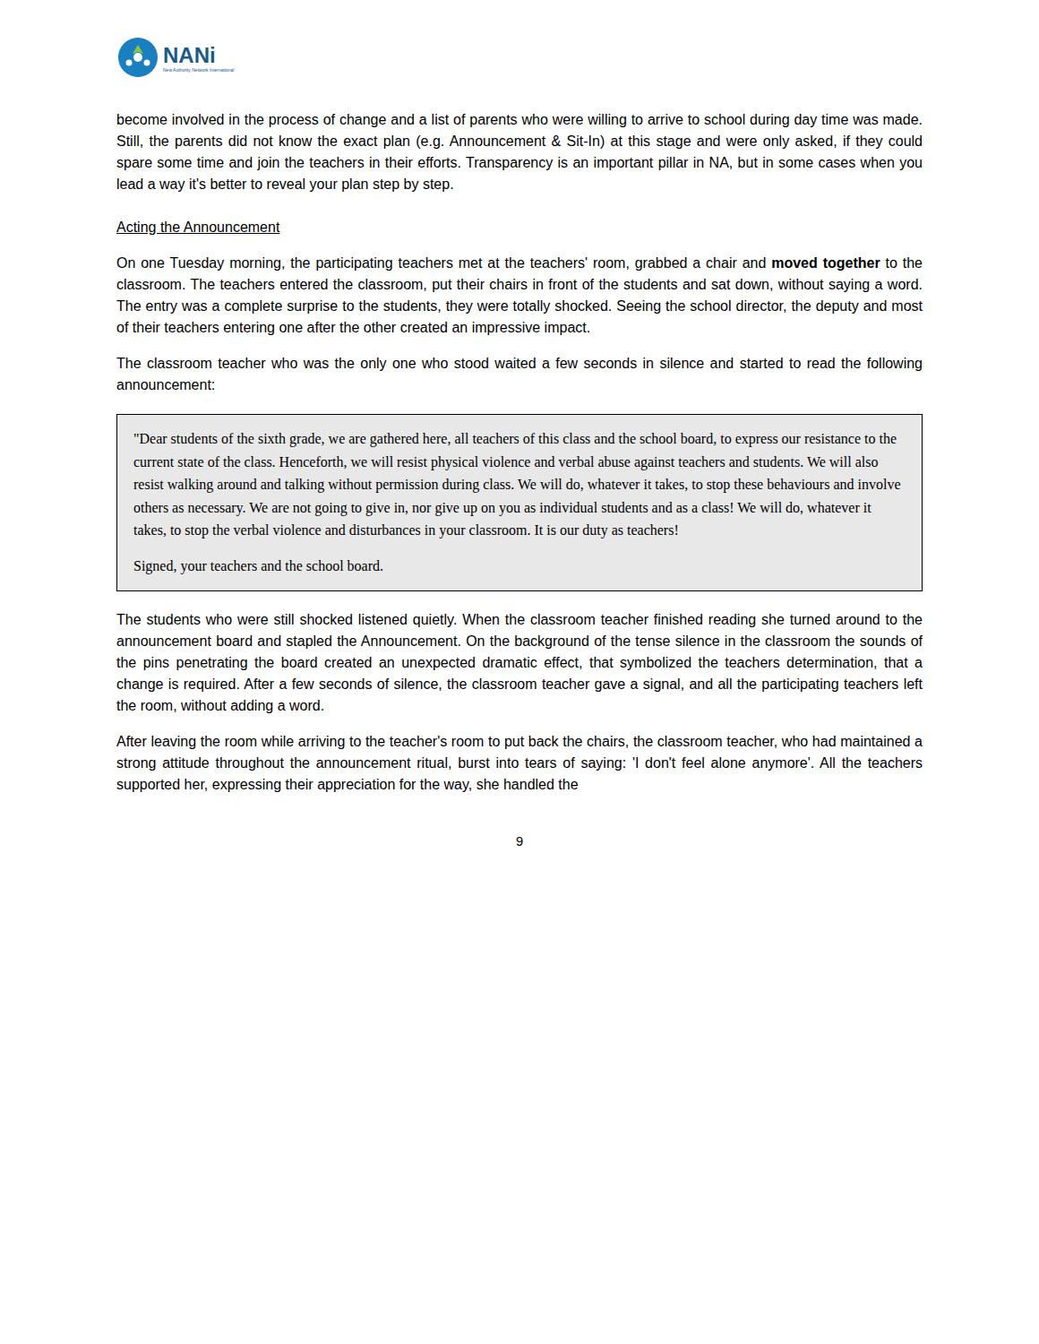NANi New Authority Network International
become involved in the process of change and a list of parents who were willing to arrive to school during day time was made. Still, the parents did not know the exact plan (e.g. Announcement & Sit-In) at this stage and were only asked, if they could spare some time and join the teachers in their efforts. Transparency is an important pillar in NA, but in some cases when you lead a way it's better to reveal your plan step by step.
Acting the Announcement
On one Tuesday morning, the participating teachers met at the teachers' room, grabbed a chair and moved together to the classroom. The teachers entered the classroom, put their chairs in front of the students and sat down, without saying a word. The entry was a complete surprise to the students, they were totally shocked. Seeing the school director, the deputy and most of their teachers entering one after the other created an impressive impact.
The classroom teacher who was the only one who stood waited a few seconds in silence and started to read the following announcement:
"Dear students of the sixth grade, we are gathered here, all teachers of this class and the school board, to express our resistance to the current state of the class. Henceforth, we will resist physical violence and verbal abuse against teachers and students. We will also resist walking around and talking without permission during class. We will do, whatever it takes, to stop these behaviours and involve others as necessary. We are not going to give in, nor give up on you as individual students and as a class! We will do, whatever it takes, to stop the verbal violence and disturbances in your classroom. It is our duty as teachers!
Signed, your teachers and the school board.
The students who were still shocked listened quietly. When the classroom teacher finished reading she turned around to the announcement board and stapled the Announcement. On the background of the tense silence in the classroom the sounds of the pins penetrating the board created an unexpected dramatic effect, that symbolized the teachers determination, that a change is required. After a few seconds of silence, the classroom teacher gave a signal, and all the participating teachers left the room, without adding a word.
After leaving the room while arriving to the teacher's room to put back the chairs, the classroom teacher, who had maintained a strong attitude throughout the announcement ritual, burst into tears of saying: 'I don't feel alone anymore'. All the teachers supported her, expressing their appreciation for the way, she handled the
9